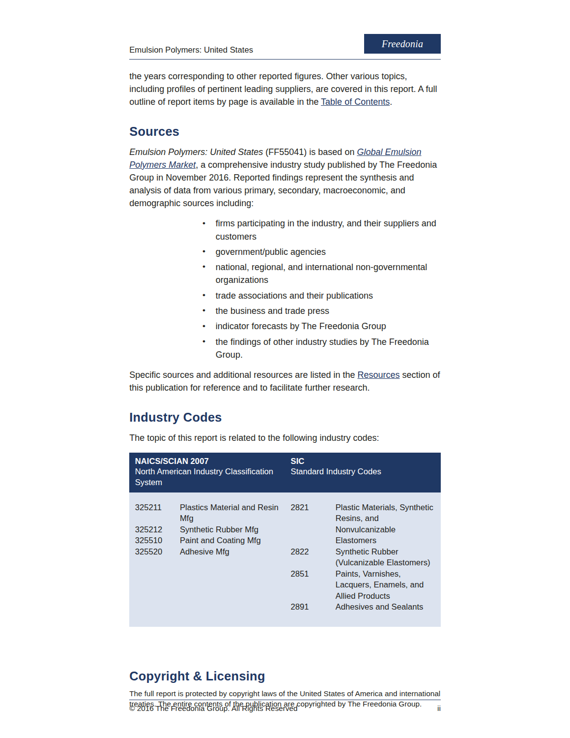Emulsion Polymers: United States
Freedonia
the years corresponding to other reported figures. Other various topics, including profiles of pertinent leading suppliers, are covered in this report. A full outline of report items by page is available in the Table of Contents.
Sources
Emulsion Polymers: United States (FF55041) is based on Global Emulsion Polymers Market, a comprehensive industry study published by The Freedonia Group in November 2016. Reported findings represent the synthesis and analysis of data from various primary, secondary, macroeconomic, and demographic sources including:
firms participating in the industry, and their suppliers and customers
government/public agencies
national, regional, and international non-governmental organizations
trade associations and their publications
the business and trade press
indicator forecasts by The Freedonia Group
the findings of other industry studies by The Freedonia Group.
Specific sources and additional resources are listed in the Resources section of this publication for reference and to facilitate further research.
Industry Codes
The topic of this report is related to the following industry codes:
| NAICS/SCIAN 2007 North American Industry Classification System | SIC Standard Industry Codes |
| --- | --- |
| 325211 Plastics Material and Resin Mfg 325212 Synthetic Rubber Mfg 325510 Paint and Coating Mfg 325520 Adhesive Mfg | 2821 Plastic Materials, Synthetic Resins, and Nonvulcanizable Elastomers 2822 Synthetic Rubber (Vulcanizable Elastomers) 2851 Paints, Varnishes, Lacquers, Enamels, and Allied Products 2891 Adhesives and Sealants |
Copyright & Licensing
The full report is protected by copyright laws of the United States of America and international treaties. The entire contents of the publication are copyrighted by The Freedonia Group.
© 2016 The Freedonia Group. All Rights Reserved
ii